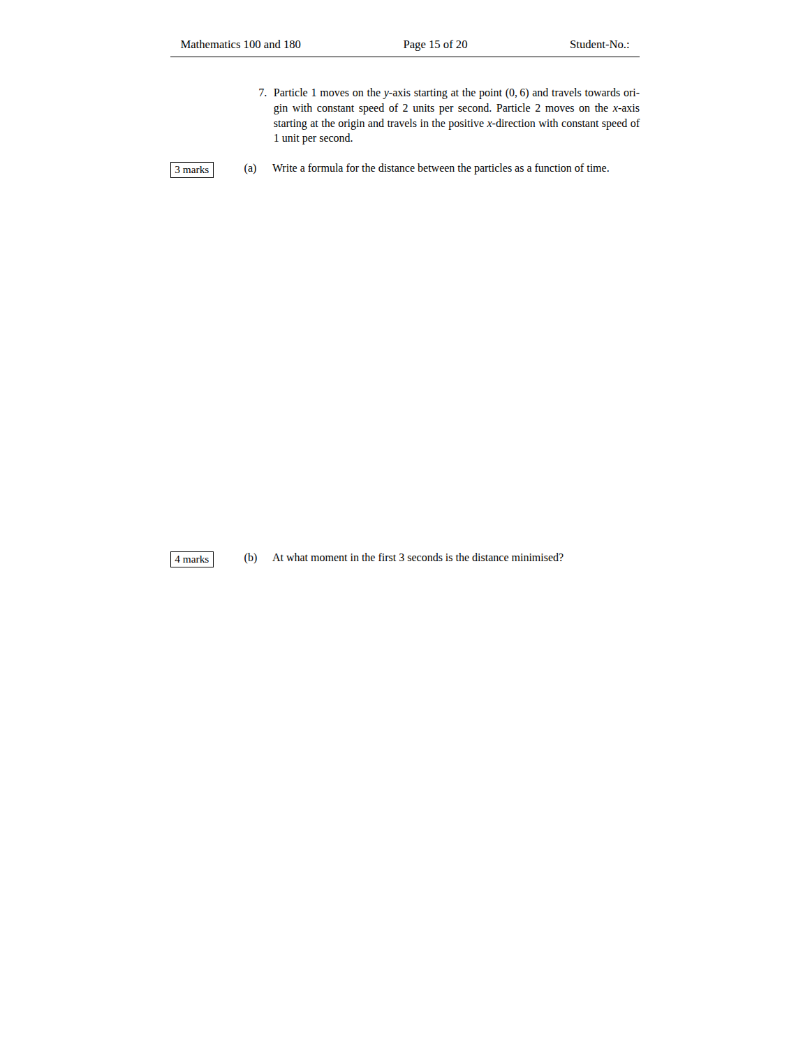Mathematics 100 and 180
Page 15 of 20
Student-No.:
7.
Particle 1 moves on the y-axis starting at the point (0, 6) and travels towards origin with constant speed of 2 units per second. Particle 2 moves on the x-axis starting at the origin and travels in the positive x-direction with constant speed of 1 unit per second.
3 marks
(a)
Write a formula for the distance between the particles as a function of time.
4 marks
(b)
At what moment in the first 3 seconds is the distance minimised?